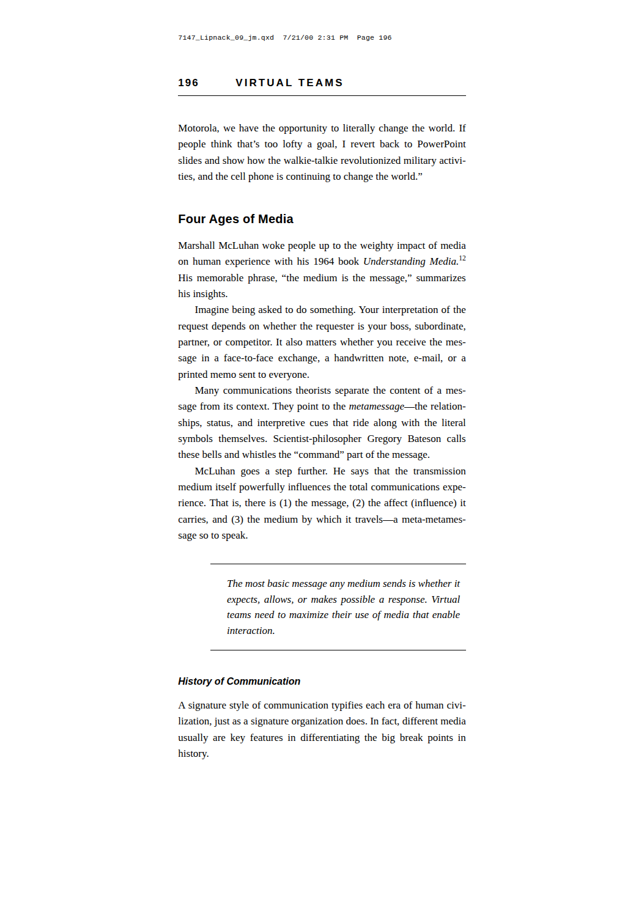7147_Lipnack_09_jm.qxd 7/21/00 2:31 PM Page 196
196 VIRTUAL TEAMS
Motorola, we have the opportunity to literally change the world. If people think that’s too lofty a goal, I revert back to PowerPoint slides and show how the walkie-talkie revolutionized military activities, and the cell phone is continuing to change the world.”
Four Ages of Media
Marshall McLuhan woke people up to the weighty impact of media on human experience with his 1964 book Understanding Media.12 His memorable phrase, “the medium is the message,” summarizes his insights.
Imagine being asked to do something. Your interpretation of the request depends on whether the requester is your boss, subordinate, partner, or competitor. It also matters whether you receive the message in a face-to-face exchange, a handwritten note, e-mail, or a printed memo sent to everyone.
Many communications theorists separate the content of a message from its context. They point to the metamessage—the relationships, status, and interpretive cues that ride along with the literal symbols themselves. Scientist-philosopher Gregory Bateson calls these bells and whistles the “command” part of the message.
McLuhan goes a step further. He says that the transmission medium itself powerfully influences the total communications experience. That is, there is (1) the message, (2) the affect (influence) it carries, and (3) the medium by which it travels—a meta-metamessage so to speak.
The most basic message any medium sends is whether it expects, allows, or makes possible a response. Virtual teams need to maximize their use of media that enable interaction.
History of Communication
A signature style of communication typifies each era of human civilization, just as a signature organization does. In fact, different media usually are key features in differentiating the big break points in history.